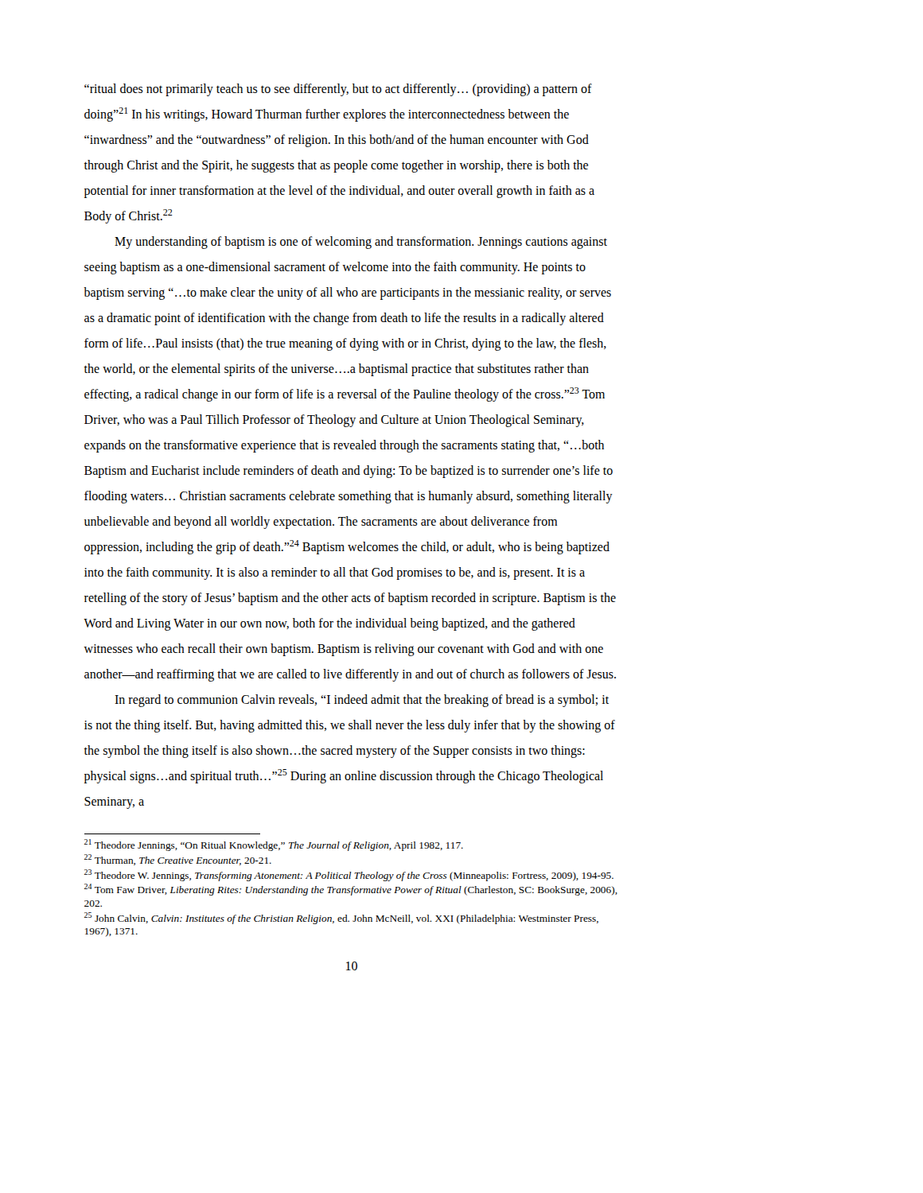“ritual does not primarily teach us to see differently, but to act differently… (providing) a pattern of doing”21 In his writings, Howard Thurman further explores the interconnectedness between the “inwardness” and the “outwardness” of religion. In this both/and of the human encounter with God through Christ and the Spirit, he suggests that as people come together in worship, there is both the potential for inner transformation at the level of the individual, and outer overall growth in faith as a Body of Christ.22
My understanding of baptism is one of welcoming and transformation. Jennings cautions against seeing baptism as a one-dimensional sacrament of welcome into the faith community. He points to baptism serving “…to make clear the unity of all who are participants in the messianic reality, or serves as a dramatic point of identification with the change from death to life the results in a radically altered form of life…Paul insists (that) the true meaning of dying with or in Christ, dying to the law, the flesh, the world, or the elemental spirits of the universe….a baptismal practice that substitutes rather than effecting, a radical change in our form of life is a reversal of the Pauline theology of the cross.”23 Tom Driver, who was a Paul Tillich Professor of Theology and Culture at Union Theological Seminary, expands on the transformative experience that is revealed through the sacraments stating that, “…both Baptism and Eucharist include reminders of death and dying: To be baptized is to surrender one’s life to flooding waters… Christian sacraments celebrate something that is humanly absurd, something literally unbelievable and beyond all worldly expectation. The sacraments are about deliverance from oppression, including the grip of death.”24 Baptism welcomes the child, or adult, who is being baptized into the faith community. It is also a reminder to all that God promises to be, and is, present. It is a retelling of the story of Jesus’ baptism and the other acts of baptism recorded in scripture. Baptism is the Word and Living Water in our own now, both for the individual being baptized, and the gathered witnesses who each recall their own baptism. Baptism is reliving our covenant with God and with one another—and reaffirming that we are called to live differently in and out of church as followers of Jesus.
In regard to communion Calvin reveals, “I indeed admit that the breaking of bread is a symbol; it is not the thing itself. But, having admitted this, we shall never the less duly infer that by the showing of the symbol the thing itself is also shown…the sacred mystery of the Supper consists in two things: physical signs…and spiritual truth…”25 During an online discussion through the Chicago Theological Seminary, a
21 Theodore Jennings, “On Ritual Knowledge,” The Journal of Religion, April 1982, 117.
22 Thurman, The Creative Encounter, 20-21.
23 Theodore W. Jennings, Transforming Atonement: A Political Theology of the Cross (Minneapolis: Fortress, 2009), 194-95.
24 Tom Faw Driver, Liberating Rites: Understanding the Transformative Power of Ritual (Charleston, SC: BookSurge, 2006), 202.
25 John Calvin, Calvin: Institutes of the Christian Religion, ed. John McNeill, vol. XXI (Philadelphia: Westminster Press, 1967), 1371.
10